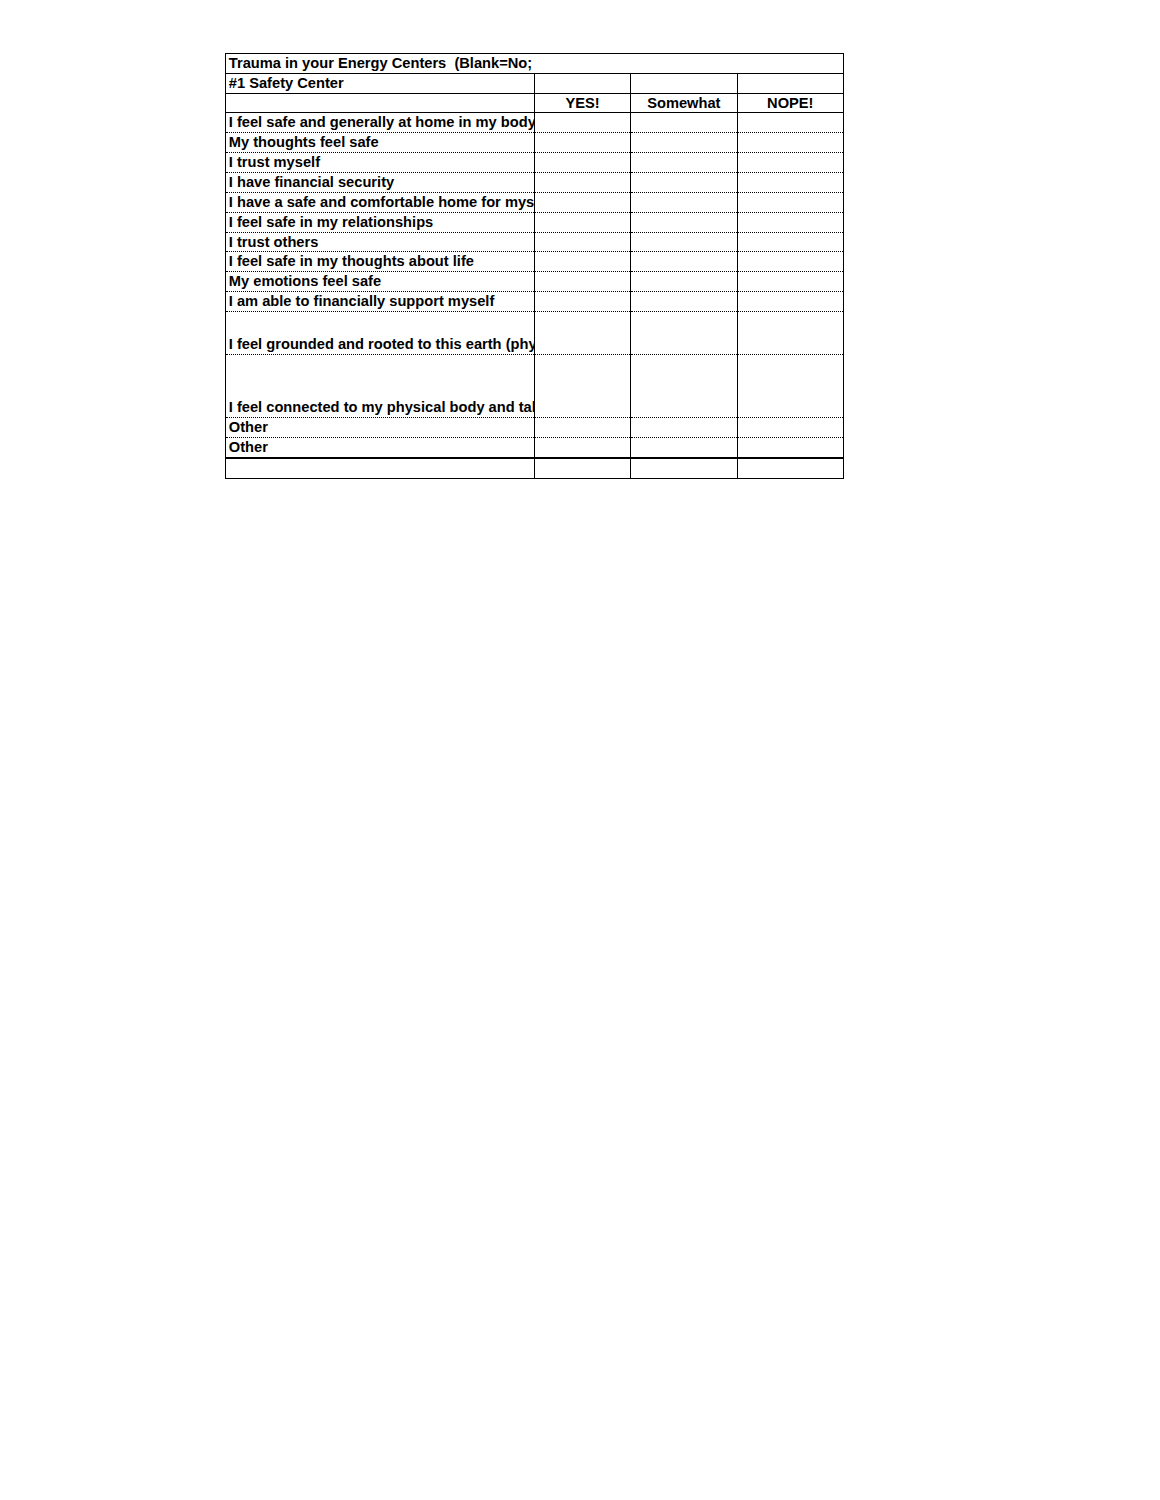| Trauma in your Energy Centers (Blank=No; 1=Yes) © Kimberly Beekman | | | |
| #1 Safety Center | | | |
| | YES! | Somewhat | NOPE! |
| I feel safe and generally at home in my body | | | |
| My thoughts feel safe | | | |
| I trust myself | | | |
| I have financial security | | | |
| I have a safe and comfortable home for myself | | | |
| I feel safe in my relationships | | | |
| I trust others | | | |
| I feel safe in my thoughts about life | | | |
| My emotions feel safe | | | |
| I am able to financially support myself | | | |
| I feel grounded and rooted to this earth (physical realm) | | | |
| I feel connected to my physical body and take care of it's needs before illness or disease sets in | | | |
| Other | | | |
| Other | | | |